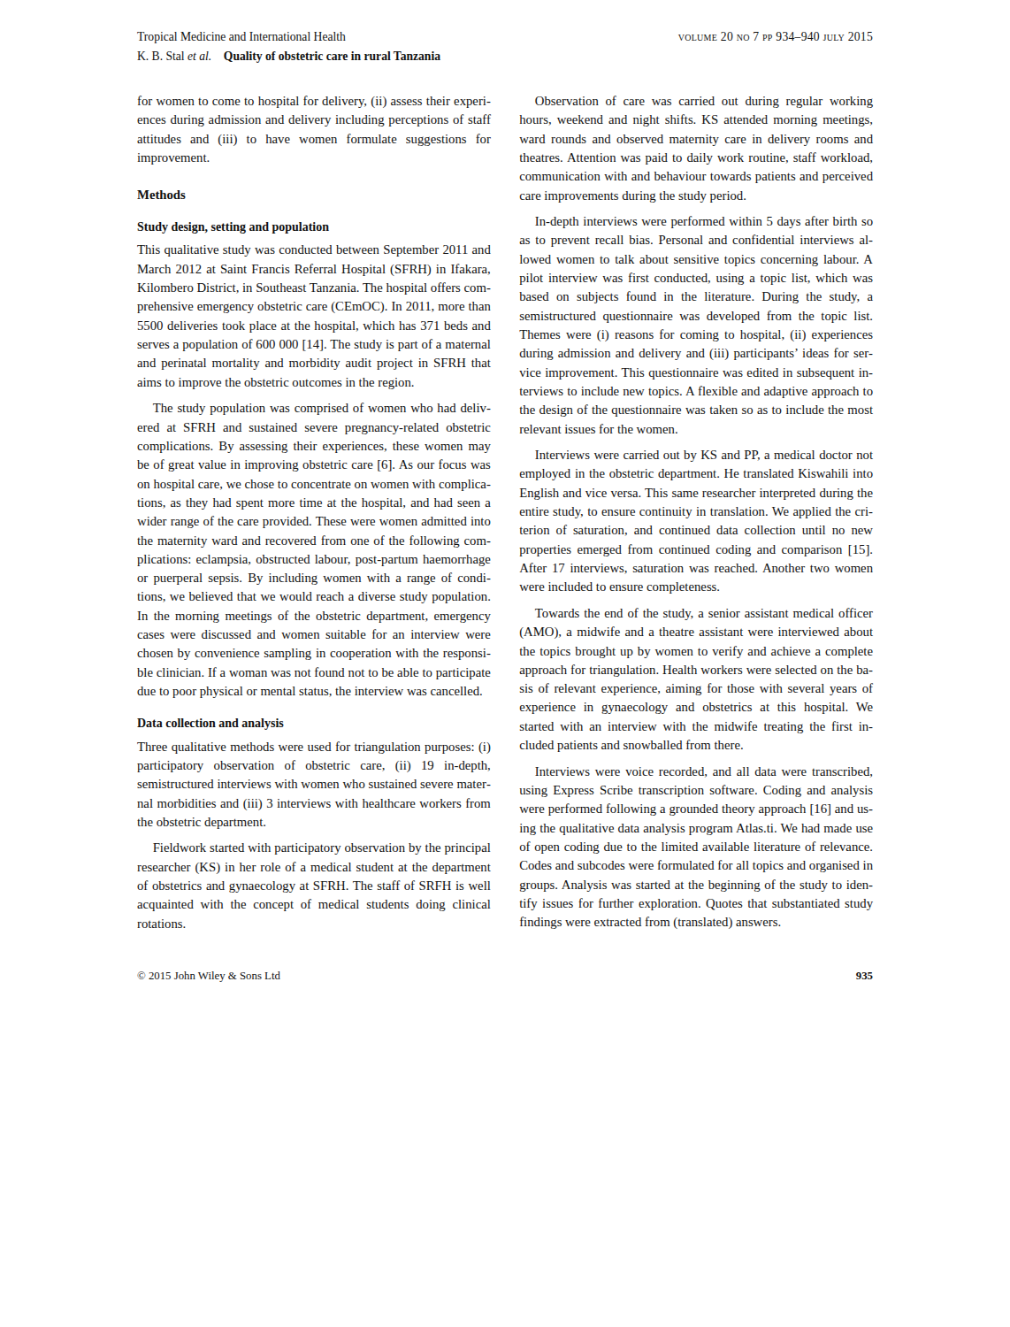Tropical Medicine and International Health volume 20 no 7 pp 934–940 july 2015
K. B. Stal et al. Quality of obstetric care in rural Tanzania
for women to come to hospital for delivery, (ii) assess their experiences during admission and delivery including perceptions of staff attitudes and (iii) to have women formulate suggestions for improvement.
Methods
Study design, setting and population
This qualitative study was conducted between September 2011 and March 2012 at Saint Francis Referral Hospital (SFRH) in Ifakara, Kilombero District, in Southeast Tanzania. The hospital offers comprehensive emergency obstetric care (CEmOC). In 2011, more than 5500 deliveries took place at the hospital, which has 371 beds and serves a population of 600 000 [14]. The study is part of a maternal and perinatal mortality and morbidity audit project in SFRH that aims to improve the obstetric outcomes in the region.
The study population was comprised of women who had delivered at SFRH and sustained severe pregnancy-related obstetric complications. By assessing their experiences, these women may be of great value in improving obstetric care [6]. As our focus was on hospital care, we chose to concentrate on women with complications, as they had spent more time at the hospital, and had seen a wider range of the care provided. These were women admitted into the maternity ward and recovered from one of the following complications: eclampsia, obstructed labour, post-partum haemorrhage or puerperal sepsis. By including women with a range of conditions, we believed that we would reach a diverse study population. In the morning meetings of the obstetric department, emergency cases were discussed and women suitable for an interview were chosen by convenience sampling in cooperation with the responsible clinician. If a woman was not found not to be able to participate due to poor physical or mental status, the interview was cancelled.
Data collection and analysis
Three qualitative methods were used for triangulation purposes: (i) participatory observation of obstetric care, (ii) 19 in-depth, semistructured interviews with women who sustained severe maternal morbidities and (iii) 3 interviews with healthcare workers from the obstetric department.
Fieldwork started with participatory observation by the principal researcher (KS) in her role of a medical student at the department of obstetrics and gynaecology at SFRH. The staff of SRFH is well acquainted with the concept of medical students doing clinical rotations.
Observation of care was carried out during regular working hours, weekend and night shifts. KS attended morning meetings, ward rounds and observed maternity care in delivery rooms and theatres. Attention was paid to daily work routine, staff workload, communication with and behaviour towards patients and perceived care improvements during the study period.
In-depth interviews were performed within 5 days after birth so as to prevent recall bias. Personal and confidential interviews allowed women to talk about sensitive topics concerning labour. A pilot interview was first conducted, using a topic list, which was based on subjects found in the literature. During the study, a semistructured questionnaire was developed from the topic list. Themes were (i) reasons for coming to hospital, (ii) experiences during admission and delivery and (iii) participants’ ideas for service improvement. This questionnaire was edited in subsequent interviews to include new topics. A flexible and adaptive approach to the design of the questionnaire was taken so as to include the most relevant issues for the women.
Interviews were carried out by KS and PP, a medical doctor not employed in the obstetric department. He translated Kiswahili into English and vice versa. This same researcher interpreted during the entire study, to ensure continuity in translation. We applied the criterion of saturation, and continued data collection until no new properties emerged from continued coding and comparison [15]. After 17 interviews, saturation was reached. Another two women were included to ensure completeness.
Towards the end of the study, a senior assistant medical officer (AMO), a midwife and a theatre assistant were interviewed about the topics brought up by women to verify and achieve a complete approach for triangulation. Health workers were selected on the basis of relevant experience, aiming for those with several years of experience in gynaecology and obstetrics at this hospital. We started with an interview with the midwife treating the first included patients and snowballed from there.
Interviews were voice recorded, and all data were transcribed, using Express Scribe transcription software. Coding and analysis were performed following a grounded theory approach [16] and using the qualitative data analysis program Atlas.ti. We had made use of open coding due to the limited available literature of relevance. Codes and subcodes were formulated for all topics and organised in groups. Analysis was started at the beginning of the study to identify issues for further exploration. Quotes that substantiated study findings were extracted from (translated) answers.
© 2015 John Wiley & Sons Ltd 935